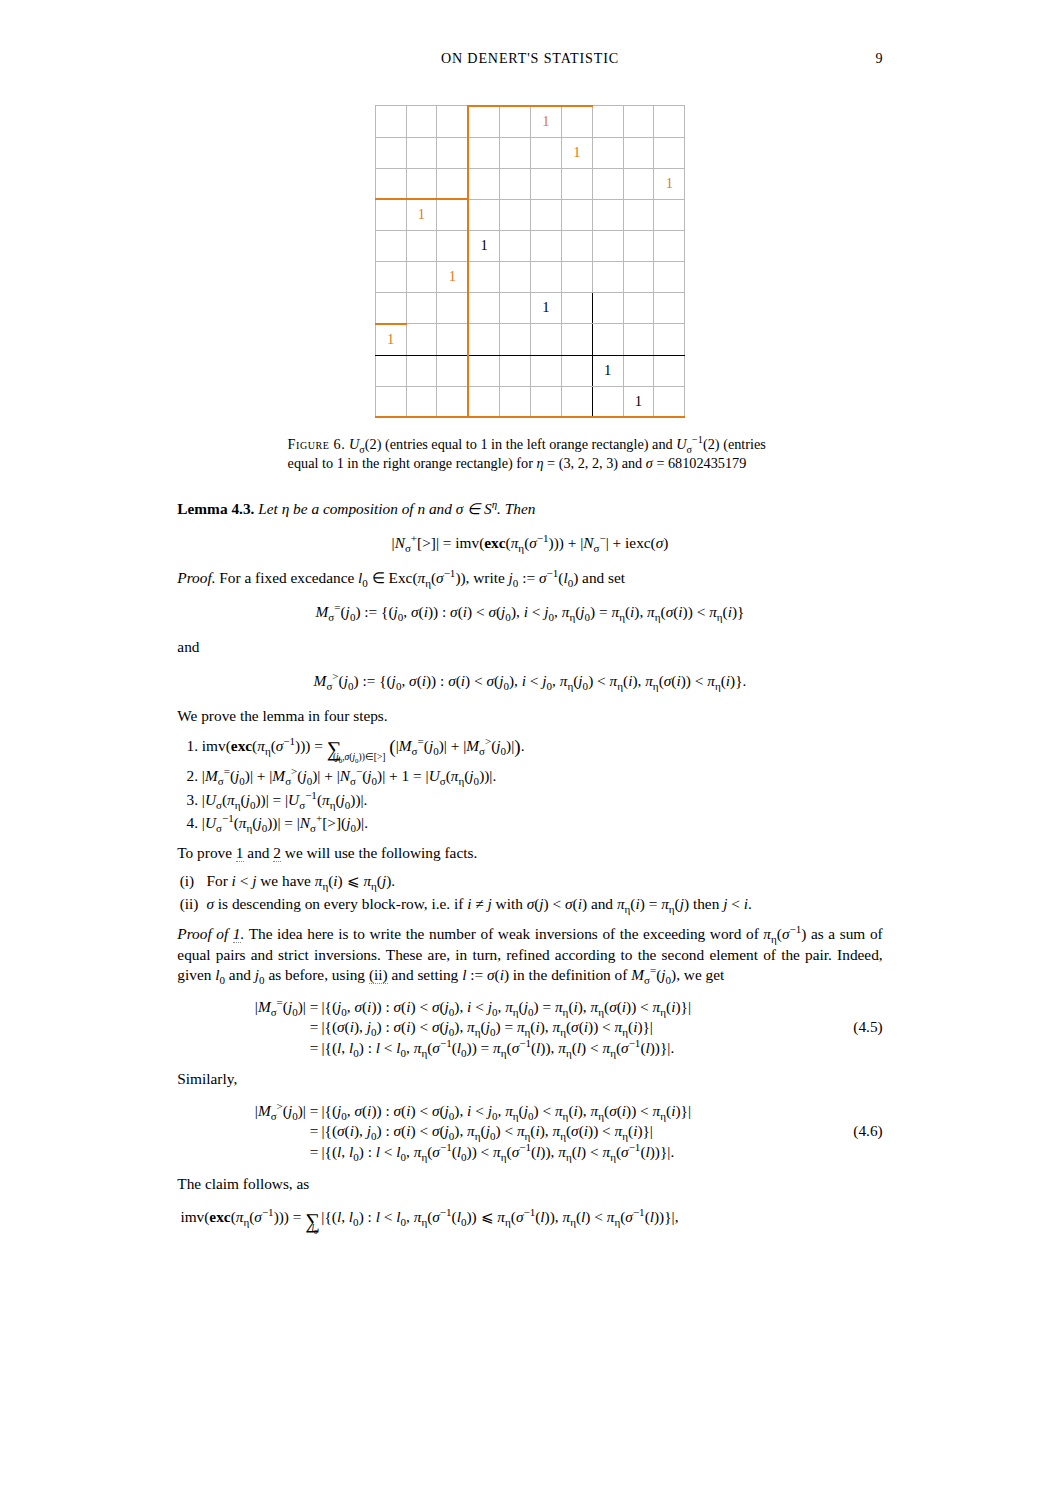ON DENERT'S STATISTIC 9
| | | | | | 1 | | | | |
| | | | | | | 1 | | | |
| | | | | | | | | | 1 |
| | 1 | | | | | | | | |
| | | | 1 | | | | | | |
| | | 1 | | | | | | | |
| | | | | | 1 | | | | |
| 1 | | | | | | | | | |
| | | | | | | | 1 | | |
| | | | | | | | | 1 | |
Figure 6. Uσ(2) (entries equal to 1 in the left orange rectangle) and Uσ−1(2) (entries equal to 1 in the right orange rectangle) for η = (3, 2, 2, 3) and σ = 68102435179
Lemma 4.3. Let η be a composition of n and σ ∈ Sη. Then
|Nσ+[>]| = imv(exc(πη(σ−1))) + |Nσ−| + iexc(σ)
Proof. For a fixed excedance l0 ∈ Exc(πη(σ−1)), write j0 := σ−1(l0) and set
Mσ=(j0) := {(j0, σ(i)) : σ(i) < σ(j0), i < j0, πη(j0) = πη(i), πη(σ(i)) < πη(i)}
and
Mσ>(j0) := {(j0, σ(i)) : σ(i) < σ(j0), i < j0, πη(j0) < πη(i), πη(σ(i)) < πη(i)}.
We prove the lemma in four steps.
imv(exc(πη(σ−1))) = ∑(j0,σ(j0))∈[>] (|Mσ=(j0)| + |Mσ>(j0)|).
|Mσ=(j0)| + |Mσ>(j0)| + |Nσ−(j0)| + 1 = |Uσ(πη(j0))|.
|Uσ(πη(j0))| = |Uσ−1(πη(j0))|.
|Uσ−1(πη(j0))| = |Nσ+[>](j0)|.
To prove 1 and 2 we will use the following facts.
(i) For i < j we have πη(i) ⩽ πη(j).
(ii) σ is descending on every block-row, i.e. if i ≠ j with σ(j) < σ(i) and πη(i) = πη(j) then j < i.
Proof of 1. The idea here is to write the number of weak inversions of the exceeding word of πη(σ−1) as a sum of equal pairs and strict inversions. These are, in turn, refined according to the second element of the pair. Indeed, given l0 and j0 as before, using (ii) and setting l := σ(i) in the definition of Mσ=(j0), we get
|Mσ=(j0)| =
|{(j0, σ(i)) : σ(i) < σ(j0), i < j0, πη(j0) = πη(i), πη(σ(i)) < πη(i)}|
=
|{(σ(i), j0) : σ(i) < σ(j0), πη(j0) = πη(i), πη(σ(i)) < πη(i)}|
(4.5)
=
|{(l, l0) : l < l0, πη(σ−1(l0)) = πη(σ−1(l)), πη(l) < πη(σ−1(l))}|.
Similarly,
|Mσ>(j0)| =
|{(j0, σ(i)) : σ(i) < σ(j0), i < j0, πη(j0) < πη(i), πη(σ(i)) < πη(i)}|
=
|{(σ(i), j0) : σ(i) < σ(j0), πη(j0) < πη(i), πη(σ(i)) < πη(i)}|
(4.6)
=
|{(l, l0) : l < l0, πη(σ−1(l0)) < πη(σ−1(l)), πη(l) < πη(σ−1(l))}|.
The claim follows, as
imv(exc(πη(σ−1))) = ∑l0 |{(l, l0) : l < l0, πη(σ−1(l0)) ⩽ πη(σ−1(l)), πη(l) < πη(σ−1(l))}|,